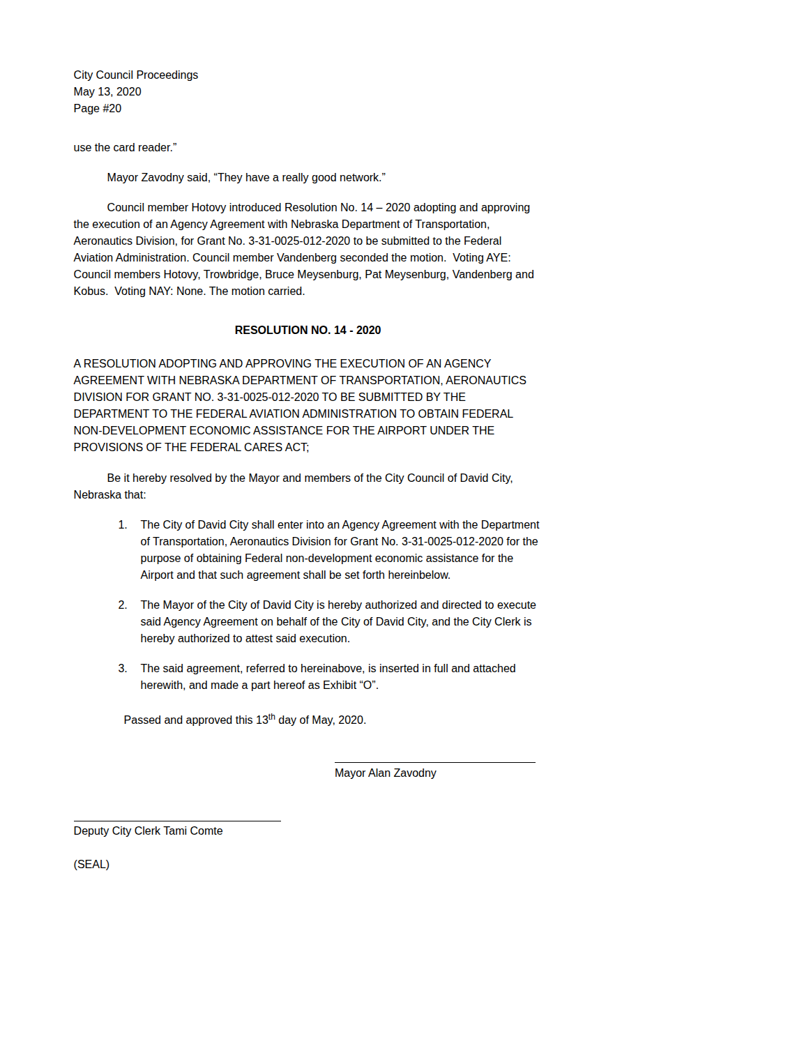City Council Proceedings
May 13, 2020
Page #20
use the card reader.”
Mayor Zavodny said, “They have a really good network.”
Council member Hotovy introduced Resolution No. 14 – 2020 adopting and approving the execution of an Agency Agreement with Nebraska Department of Transportation, Aeronautics Division, for Grant No. 3-31-0025-012-2020 to be submitted to the Federal Aviation Administration. Council member Vandenberg seconded the motion. Voting AYE: Council members Hotovy, Trowbridge, Bruce Meysenburg, Pat Meysenburg, Vandenberg and Kobus. Voting NAY: None. The motion carried.
RESOLUTION NO. 14 - 2020
A RESOLUTION ADOPTING AND APPROVING THE EXECUTION OF AN AGENCY AGREEMENT WITH NEBRASKA DEPARTMENT OF TRANSPORTATION, AERONAUTICS DIVISION FOR GRANT NO. 3-31-0025-012-2020 TO BE SUBMITTED BY THE DEPARTMENT TO THE FEDERAL AVIATION ADMINISTRATION TO OBTAIN FEDERAL NON-DEVELOPMENT ECONOMIC ASSISTANCE FOR THE AIRPORT UNDER THE PROVISIONS OF THE FEDERAL CARES ACT;
Be it hereby resolved by the Mayor and members of the City Council of David City, Nebraska that:
The City of David City shall enter into an Agency Agreement with the Department of Transportation, Aeronautics Division for Grant No. 3-31-0025-012-2020 for the purpose of obtaining Federal non-development economic assistance for the Airport and that such agreement shall be set forth hereinbelow.
The Mayor of the City of David City is hereby authorized and directed to execute said Agency Agreement on behalf of the City of David City, and the City Clerk is hereby authorized to attest said execution.
The said agreement, referred to hereinabove, is inserted in full and attached herewith, and made a part hereof as Exhibit “O”.
Passed and approved this 13th day of May, 2020.
Mayor Alan Zavodny
Deputy City Clerk Tami Comte
(SEAL)